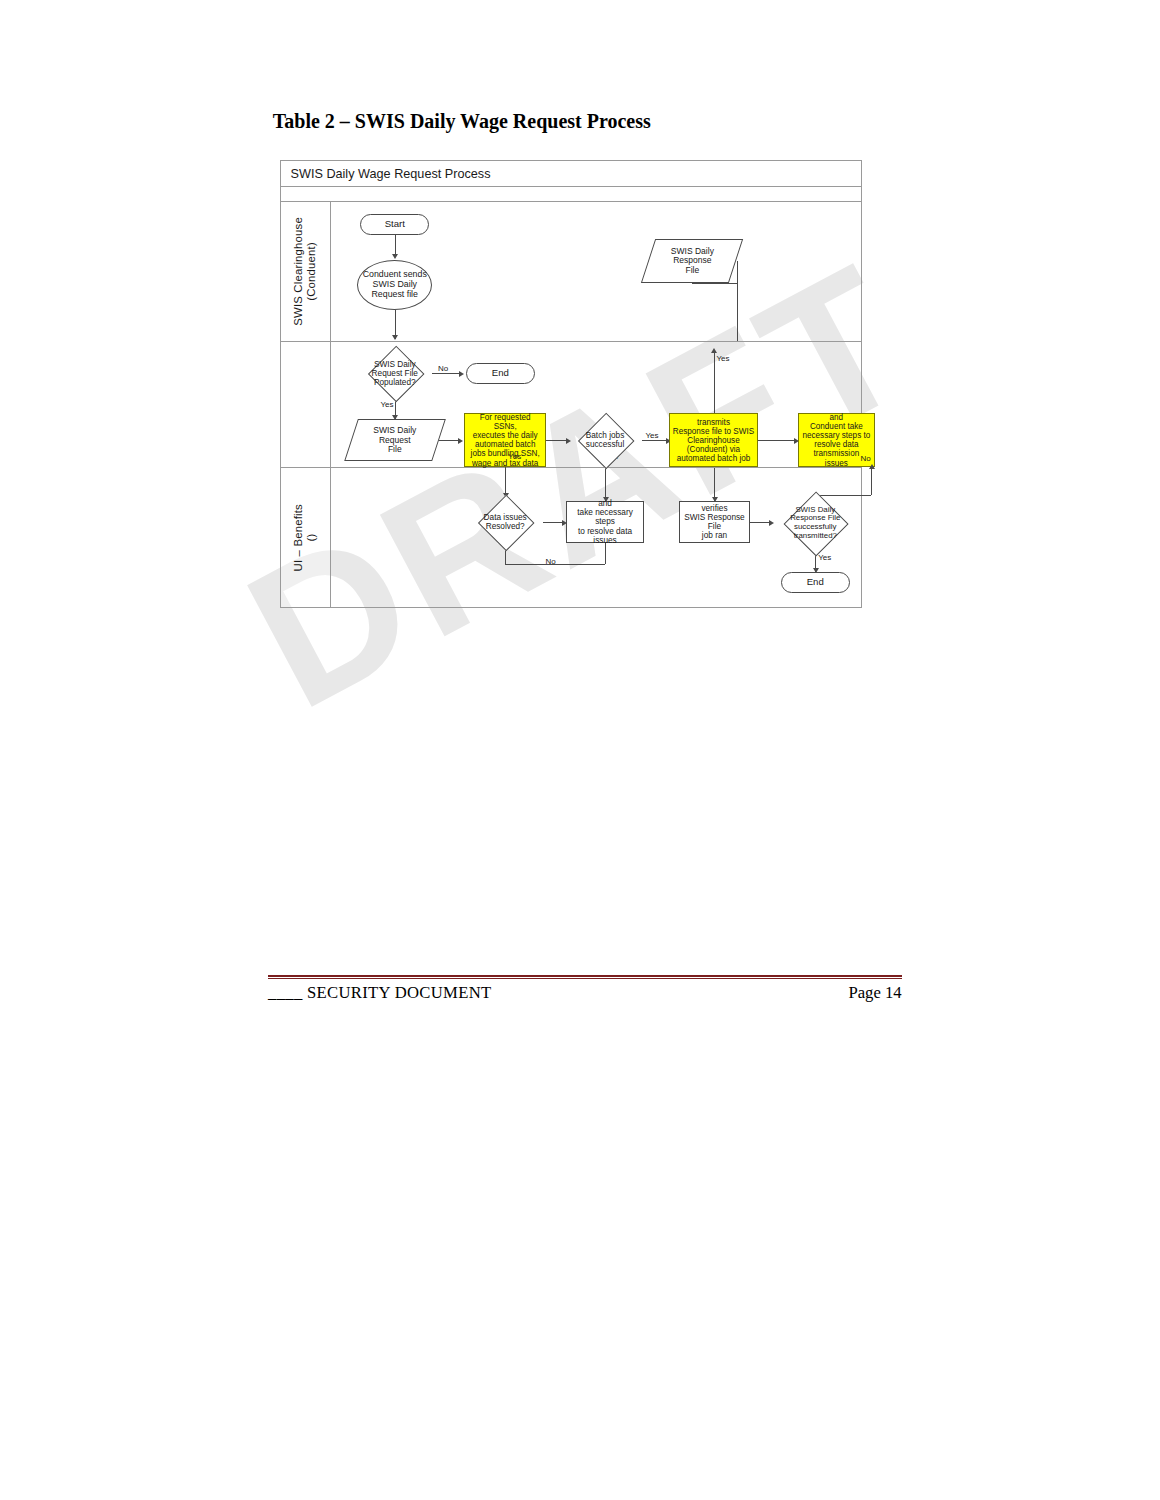DRAFT
Table 2 – SWIS Daily Wage Request Process
SWIS Daily Wage Request Process
SWIS Clearinghouse
(Conduent)
Start
Conduent sends
SWIS Daily
Request file
SWIS Daily
Response
File
SWIS Daily
Request File
Populated?
No
End
Yes
SWIS Daily
Request
File
For requested
SSNs,
executes the daily
automated batch
jobs bundling SSN,
wage and tax data
Batch jobs
successful
Yes
transmits
Response file to SWIS
Clearinghouse
(Conduent) via
automated batch job
Yes
and
Conduent take
necessary steps to
resolve data
transmission issues
No
Yes
No
UI – Benefits
()
Data issues
Resolved?
and
take necessary steps
to resolve data
issues
No
verifies
SWIS Response File
job ran
SWIS Daily
Response File
successfully
transmitted?
Yes
End
____ SECURITY DOCUMENT
Page 14